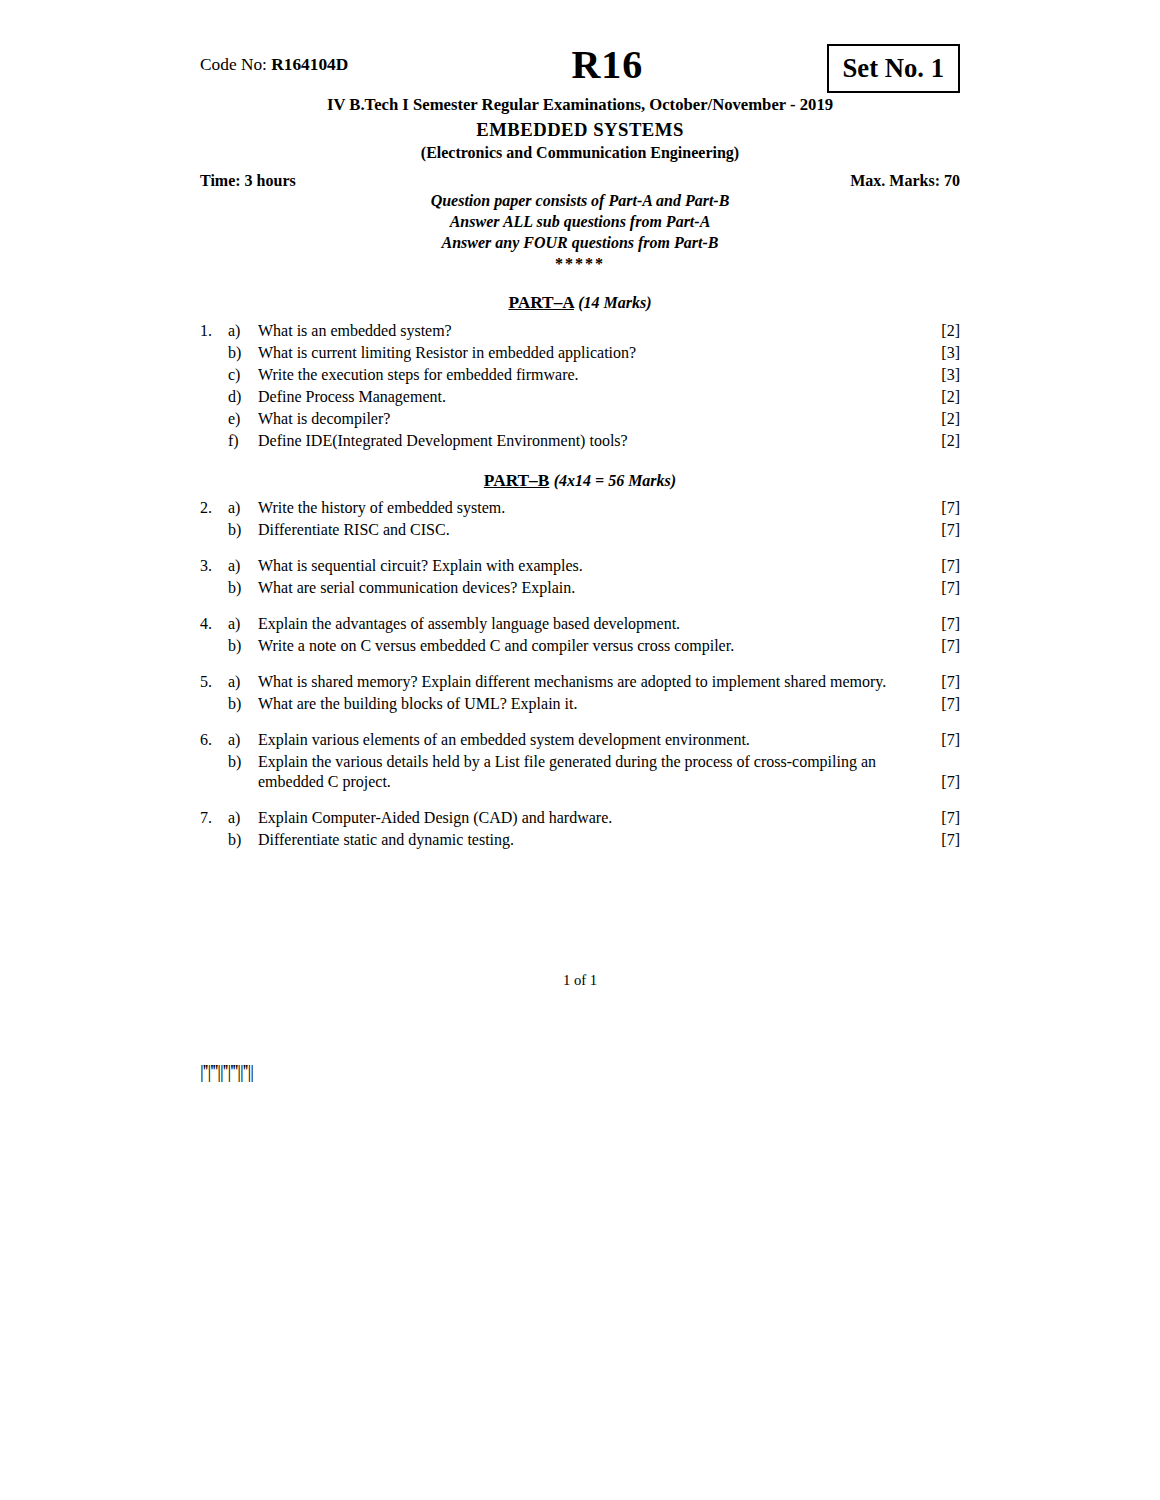Code No: R164104D
R16
Set No. 1
IV B.Tech I Semester Regular Examinations, October/November - 2019
EMBEDDED SYSTEMS
(Electronics and Communication Engineering)
Time: 3 hours
Max. Marks: 70
Question paper consists of Part-A and Part-B
Answer ALL sub questions from Part-A
Answer any FOUR questions from Part-B
*****
PART–A (14 Marks)
| 1. | a) | What is an embedded system? | [2] |
| | b) | What is current limiting Resistor in embedded application? | [3] |
| | c) | Write the execution steps for embedded firmware. | [3] |
| | d) | Define Process Management. | [2] |
| | e) | What is decompiler? | [2] |
| | f) | Define IDE(Integrated Development Environment) tools? | [2] |
PART–B (4x14 = 56 Marks)
| 2. | a) | Write the history of embedded system. | [7] |
| | b) | Differentiate RISC and CISC. | [7] |
| 3. | a) | What is sequential circuit? Explain with examples. | [7] |
| | b) | What are serial communication devices? Explain. | [7] |
| 4. | a) | Explain the advantages of assembly language based development. | [7] |
| | b) | Write a note on C versus embedded C and compiler versus cross compiler. | [7] |
| 5. | a) | What is shared memory? Explain different mechanisms are adopted to implement shared memory. | [7] |
| | b) | What are the building blocks of UML? Explain it. | [7] |
| 6. | a) | Explain various elements of an embedded system development environment. | [7] |
| | b) | Explain the various details held by a List file generated during the process of cross-compiling an embedded C project. | [7] |
| 7. | a) | Explain Computer-Aided Design (CAD) and hardware. | [7] |
| | b) | Differentiate static and dynamic testing. | [7] |
1 of 1
|''|'''||''|'''||''||